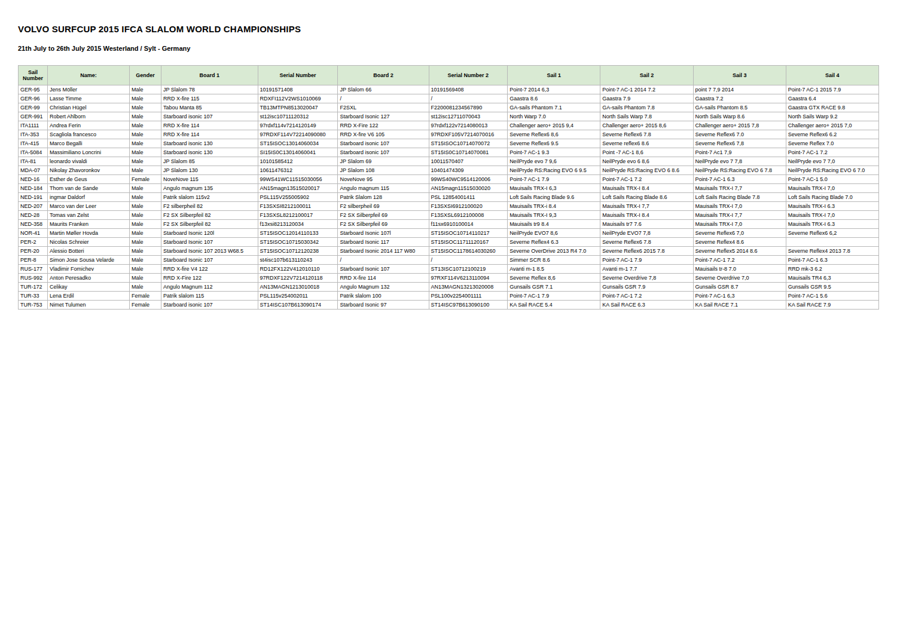VOLVO SURFCUP 2015 IFCA SLALOM WORLD CHAMPIONSHIPS
21th July to 26th July 2015 Westerland / Sylt - Germany
| Sail Number | Name: | Gender | Board 1 | Serial Number | Board 2 | Serial Number 2 | Sail 1 | Sail 2 | Sail 3 | Sail 4 |
| --- | --- | --- | --- | --- | --- | --- | --- | --- | --- | --- |
| GER-95 | Jens Möller | Male | JP Slalom 78 | 10191571408 | JP Slalom 66 | 10191569408 | Point-7 2014 6,3 | Point-7 AC-1 2014 7.2 | point 7 7,9 2014 | Point-7 AC-1 2015 7.9 |
| GER-96 | Lasse Timme | Male | RRD X-fire 115 | RDXFI112V2WS1010069 | / | / | Gaastra 8.6 | Gaastra 7.9 | Gaastra 7.2 | Gaastra 6.4 |
| GER-99 | Christian Hügel | Male | Tabou Manta 85 | TB13MTPN8513020047 | F2SXL | F2200081234567890 | GA-sails Phantom 7.1 | GA-sails Phantom 7.8 | GA-sails Phantom 8.5 | Gaastra GTX RACE 9.8 |
| GER-991 | Robert Ahlborn | Male | Starboard isonic 107 | st12isc10711120312 | Starboard Isonic 127 | st12isc12711070043 | North Warp 7.0 | North Sails Warp 7.8 | North Sails Warp 8.6 | North Sails Warp 9.2 |
| ITA1111 | Andrea Ferin | Male | RRD X-fire 114 | 97rdxf114v7214120149 | RRD X-Fire 122 | 97rdxf122v7214080013 | Challenger aero+ 2015 9,4 | Challenger aero+ 2015 8,6 | Challenger aero+ 2015 7,8 | Challenger aero+ 2015 7,0 |
| ITA-353 | Scagliola francesco | Male | RRD X-fire 114 | 97RDXF114V72214090080 | RRD X-fire V6 105 | 97RDXF105V7214070016 | Severne Reflex6 8,6 | Severne Reflex6 7.8 | Severne Reflex6 7.0 | Severne Reflex6 6.2 |
| ITA-415 | Marco Begalli | Male | Starboard isonic 130 | ST15ISOC13014060034 | Starboard isonic 107 | ST15ISOC10714070072 | Severne Reflex6 9.5 | Severne reflex6 8.6 | Severne Reflex6 7,8 | Severne Reflex 7.0 |
| ITA-5084 | Massimiliano Loncrini | Male | Starboard isonic 130 | SI15IS0C13014060041 | Starboard isonic 107 | ST15IS0C10714070081 | Point-7 AC-1 9.3 | Point -7 AC-1 8,6 | Point-7 Ac1 7,9 | Point-7 AC-1 7.2 |
| ITA-81 | leonardo vivaldi | Male | JP Slalom 85 | 10101585412 | JP Slalom 69 | 10011570407 | NeilPryde evo 7 9,6 | NeilPryde evo 6 8,6 | NeilPryde evo 7 7,8 | NeilPryde evo 7 7,0 |
| MDA-07 | Nikolay Zhavoronkov | Male | JP Slalom 130 | 10611476312 | JP Slalom 108 | 10401474309 | NeilPryde RS:Racing EVO 6 9.5 | NeilPryde RS:Racing EVO 6 8.6 | NeilPryde RS:Racing EVO 6 7.8 | NeilPryde RS:Racing EVO 6 7.0 |
| NED-16 | Esther de Geus | Female | NoveNove 115 | 99WS41WC11515030056 | NoveNove 95 | 99WS40WC9514120006 | Point-7 AC-1 7.9 | Point-7 AC-1 7.2 | Point-7 AC-1 6.3 | Point-7 AC-1 5.0 |
| NED-184 | Thom van de Sande | Male | Angulo magnum 135 | AN15magn13515020017 | Angulo magnum 115 | AN15magn11515030020 | Mauisails TRX-I 6,3 | Mauisails TRX-I 8.4 | Mauisails TRX-I 7,7 | Mauisails TRX-I 7,0 |
| NED-191 | ingmar Daldorf | Male | Patrik slalom 115v2 | PSL115V255005902 | Patrik Slalom 128 | PSL 12854001411 | Loft Sails Racing Blade 9.6 | Loft Sails Racing Blade 8.6 | Loft Sails Racing Blade 7.8 | Loft Sails Racing Blade 7.0 |
| NED-207 | Marco van der Leer | Male | F2 silberpheil 82 | F13SXSI8212100011 | F2 silberpheil 69 | F13SXSI6912100020 | Mauisails TRX-i 8.4 | Mauisails TRX-I 7,7 | Mauisails TRX-I 7,0 | Mauisails TRX-I 6.3 |
| NED-28 | Tomas van Zelst | Male | F2 SX Silberpfeil 82 | F13SXSL8212100017 | F2 SX Silberpfeil 69 | F13SXSL6912100008 | Mauisails TRX-I 9,3 | Mauisails TRX-I 8.4 | Mauisails TRX-I 7,7 | Mauisails TRX-I 7,0 |
| NED-358 | Maurits Franken | Male | F2 SX Silberpfeil 82 | f13xsi8213120034 | F2 SX Silberpfeil 69 | f11sx6910100014 | Mauisails tr9 8.4 | Mauisails tr7 7.6 | Mauisails TRX-I 7,0 | Mauisails TRX-I 6.3 |
| NOR-41 | Martin Møller Hovda | Male | Starboard Isonic 120l | ST15ISOC12014110133 | Starboard Isonic 107l | ST15ISOC10714110217 | NeilPryde EVO7 8,6 | NeilPryde EVO7 7,8 | Severne Reflex6 7,0 | Severne Reflex6 6,2 |
| PER-2 | Nicolas Schreier | Male | Starboard Isonic 107 | ST15ISOC10715030342 | Starboard Isonic 117 | ST15ISOC11711120167 | Severne Reflex4 6.3 | Severne Reflex6 7.8 | Severne Reflex4 8.6 | |
| PER-20 | Alessio Botteri | Male | Starboard Isonic 107 2013 W68.5 | ST15ISOC10712120238 | Starboard Isonic 2014 117 W80 | ST15ISOC1178614030260 | Severne OverDrive 2013 R4 7.0 | Severne Reflex6 2015 7.8 | Severne Reflex5 2014 8.6 | Severne Reflex4 2013 7.8 |
| PER-8 | Simon Jose Sousa Velarde | Male | Starboard Isonic 107 | st4isc107b613110243 | / | / | Simmer SCR 8.6 | Point-7 AC-1 7.9 | Point-7 AC-1 7.2 | Point-7 AC-1 6.3 |
| RUS-177 | Vladimir Fomichev | Male | RRD X-fire V4 122 | RD12FX122V412010110 | Starboard Isonic 107 | ST13ISC10712100219 | Avanti m-1 8.5 | Avanti m-1 7.7 | Mauisails tr-8 7.0 | RRD mk-3 6.2 |
| RUS-992 | Anton Peresadko | Male | RRD X-Fire 122 | 97RDXF122V7214120118 | RRD X-fire 114 | 97RXF114V6213110094 | Severne Reflex 8,6 | Severne Overdrive 7,8 | Severne Overdrive 7,0 | Mauisails TR4 6,3 |
| TUR-172 | Celikay | Male | Angulo Magnum 112 | AN13MAGN1213010018 | Angulo Magnum 132 | AN13MAGN13213020008 | Gunsails GSR 7.1 | Gunsails GSR 7.9 | Gunsails GSR 8.7 | Gunsails GSR 9.5 |
| TUR-33 | Lena Erdil | Female | Patrik slalom 115 | PSL115v254002011 | Patrik slalom 100 | PSL100v2254001111 | Point-7 AC-1 7.9 | Point-7 AC-1 7.2 | Point-7 AC-1 6,3 | Point-7 AC-1 5.6 |
| TUR-753 | Nimet Tulumen | Female | Starboard isonic 107 | ST14ISC107B613090174 | Starboard Isonic 97 | ST14ISC97B613090100 | KA Sail RACE 5.4 | KA Sail RACE 6.3 | KA Sail RACE 7.1 | KA Sail RACE 7.9 |